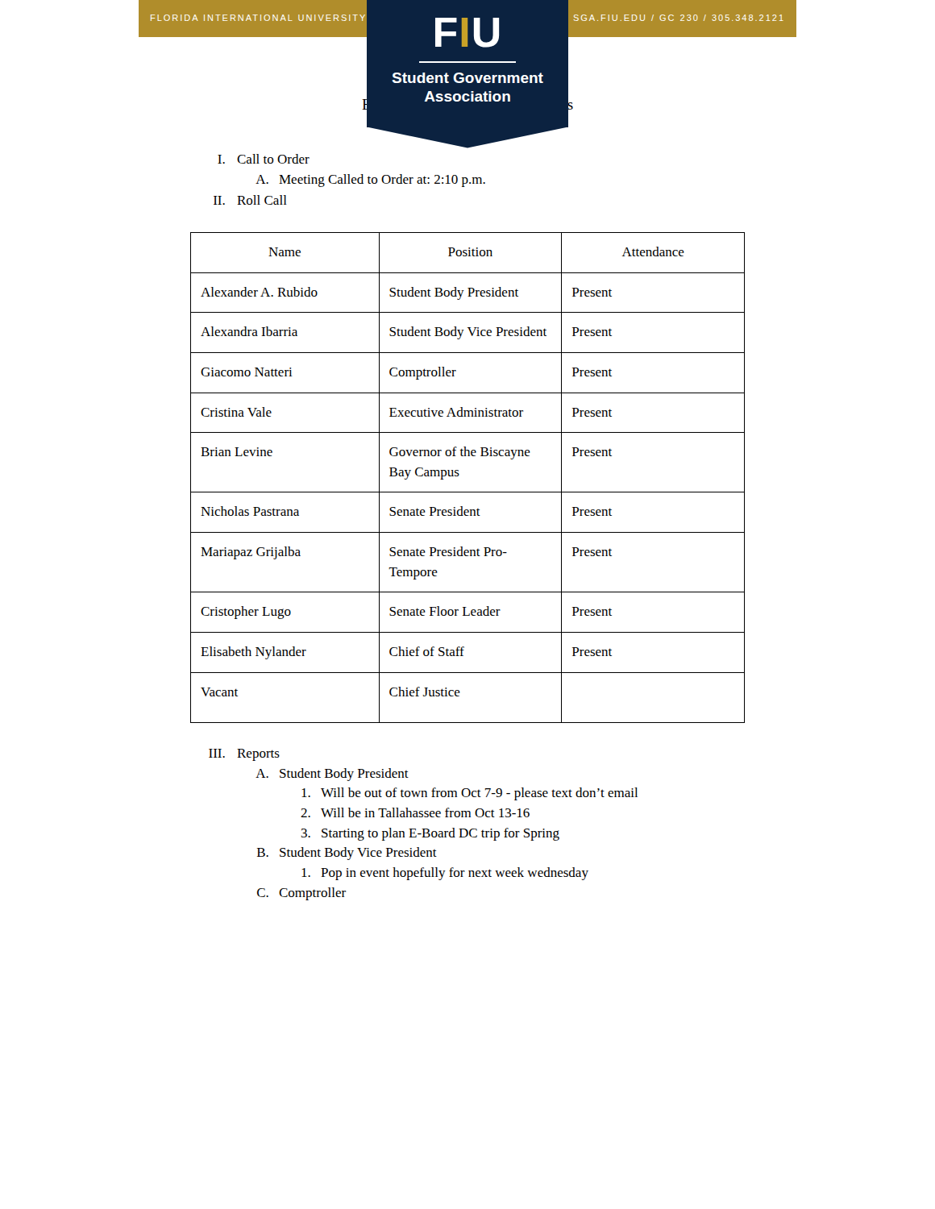Florida International University
sga.fiu.edu / GC 230 / 305.348.2121
FIU
Student Government
Association
Executive Board Meeting Minutes
Date: October 4, 2021
Call to Order
Meeting Called to Order at: 2:10 p.m.
Roll Call
| Name | Position | Attendance |
| --- | --- | --- |
| Alexander A. Rubido | Student Body President | Present |
| Alexandra Ibarria | Student Body Vice President | Present |
| Giacomo Natteri | Comptroller | Present |
| Cristina Vale | Executive Administrator | Present |
| Brian Levine | Governor of the Biscayne Bay Campus | Present |
| Nicholas Pastrana | Senate President | Present |
| Mariapaz Grijalba | Senate President Pro-Tempore | Present |
| Cristopher Lugo | Senate Floor Leader | Present |
| Elisabeth Nylander | Chief of Staff | Present |
| Vacant | Chief Justice | |
Reports
Student Body President
Will be out of town from Oct 7-9 - please text don’t email
Will be in Tallahassee from Oct 13-16
Starting to plan E-Board DC trip for Spring
Student Body Vice President
Pop in event hopefully for next week wednesday
Comptroller